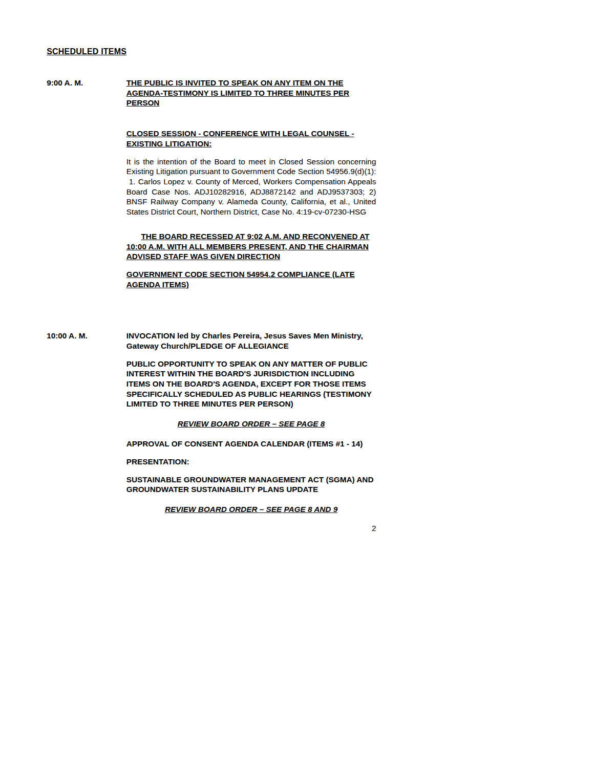SCHEDULED ITEMS
| 9:00 A. M. | THE PUBLIC IS INVITED TO SPEAK ON ANY ITEM ON THE AGENDA-TESTIMONY IS LIMITED TO THREE MINUTES PER PERSON CLOSED SESSION - CONFERENCE WITH LEGAL COUNSEL - EXISTING LITIGATION: It is the intention of the Board to meet in Closed Session concerning Existing Litigation pursuant to Government Code Section 54956.9(d)(1): 1. Carlos Lopez v. County of Merced, Workers Compensation Appeals Board Case Nos. ADJ10282916, ADJ8872142 and ADJ9537303; 2) BNSF Railway Company v. Alameda County, California, et al., United States District Court, Northern District, Case No. 4:19-cv-07230-HSG THE BOARD RECESSED AT 9:02 A.M. AND RECONVENED AT 10:00 A.M. WITH ALL MEMBERS PRESENT, AND THE CHAIRMAN ADVISED STAFF WAS GIVEN DIRECTION GOVERNMENT CODE SECTION 54954.2 COMPLIANCE (LATE AGENDA ITEMS) |
| 10:00 A. M. | INVOCATION led by Charles Pereira, Jesus Saves Men Ministry, Gateway Church/PLEDGE OF ALLEGIANCE PUBLIC OPPORTUNITY TO SPEAK ON ANY MATTER OF PUBLIC INTEREST WITHIN THE BOARD'S JURISDICTION INCLUDING ITEMS ON THE BOARD'S AGENDA, EXCEPT FOR THOSE ITEMS SPECIFICALLY SCHEDULED AS PUBLIC HEARINGS (TESTIMONY LIMITED TO THREE MINUTES PER PERSON) REVIEW BOARD ORDER – SEE PAGE 8 APPROVAL OF CONSENT AGENDA CALENDAR (ITEMS #1 - 14) PRESENTATION: SUSTAINABLE GROUNDWATER MANAGEMENT ACT (SGMA) AND GROUNDWATER SUSTAINABILITY PLANS UPDATE REVIEW BOARD ORDER – SEE PAGE 8 AND 9 |
2